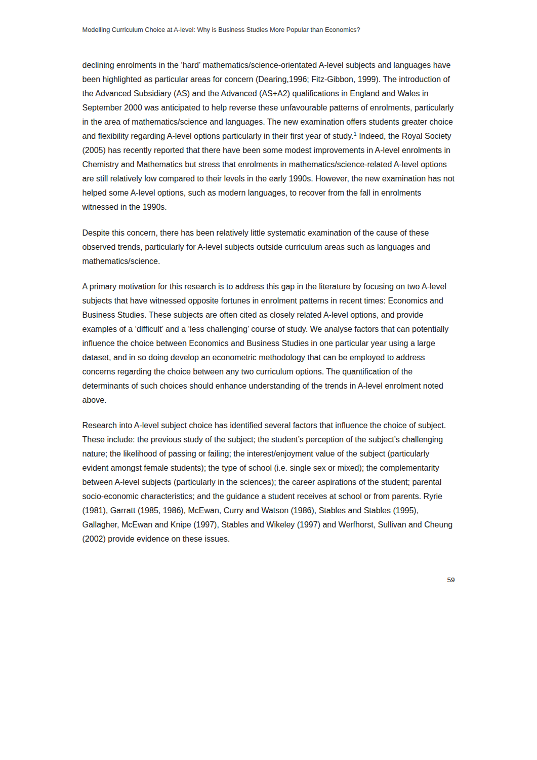Modelling Curriculum Choice at A-level: Why is Business Studies More Popular than Economics?
declining enrolments in the ‘hard’ mathematics/science-orientated A-level subjects and languages have been highlighted as particular areas for concern (Dearing,1996; Fitz-Gibbon, 1999). The introduction of the Advanced Subsidiary (AS) and the Advanced (AS+A2) qualifications in England and Wales in September 2000 was anticipated to help reverse these unfavourable patterns of enrolments, particularly in the area of mathematics/science and languages. The new examination offers students greater choice and flexibility regarding A-level options particularly in their first year of study.1 Indeed, the Royal Society (2005) has recently reported that there have been some modest improvements in A-level enrolments in Chemistry and Mathematics but stress that enrolments in mathematics/science-related A-level options are still relatively low compared to their levels in the early 1990s. However, the new examination has not helped some A-level options, such as modern languages, to recover from the fall in enrolments witnessed in the 1990s.
Despite this concern, there has been relatively little systematic examination of the cause of these observed trends, particularly for A-level subjects outside curriculum areas such as languages and mathematics/science.
A primary motivation for this research is to address this gap in the literature by focusing on two A-level subjects that have witnessed opposite fortunes in enrolment patterns in recent times: Economics and Business Studies. These subjects are often cited as closely related A-level options, and provide examples of a ‘difficult’ and a ‘less challenging’ course of study. We analyse factors that can potentially influence the choice between Economics and Business Studies in one particular year using a large dataset, and in so doing develop an econometric methodology that can be employed to address concerns regarding the choice between any two curriculum options. The quantification of the determinants of such choices should enhance understanding of the trends in A-level enrolment noted above.
Research into A-level subject choice has identified several factors that influence the choice of subject. These include: the previous study of the subject; the student’s perception of the subject’s challenging nature; the likelihood of passing or failing; the interest/enjoyment value of the subject (particularly evident amongst female students); the type of school (i.e. single sex or mixed); the complementarity between A-level subjects (particularly in the sciences); the career aspirations of the student; parental socio-economic characteristics; and the guidance a student receives at school or from parents. Ryrie (1981), Garratt (1985, 1986), McEwan, Curry and Watson (1986), Stables and Stables (1995), Gallagher, McEwan and Knipe (1997), Stables and Wikeley (1997) and Werfhorst, Sullivan and Cheung (2002) provide evidence on these issues.
59